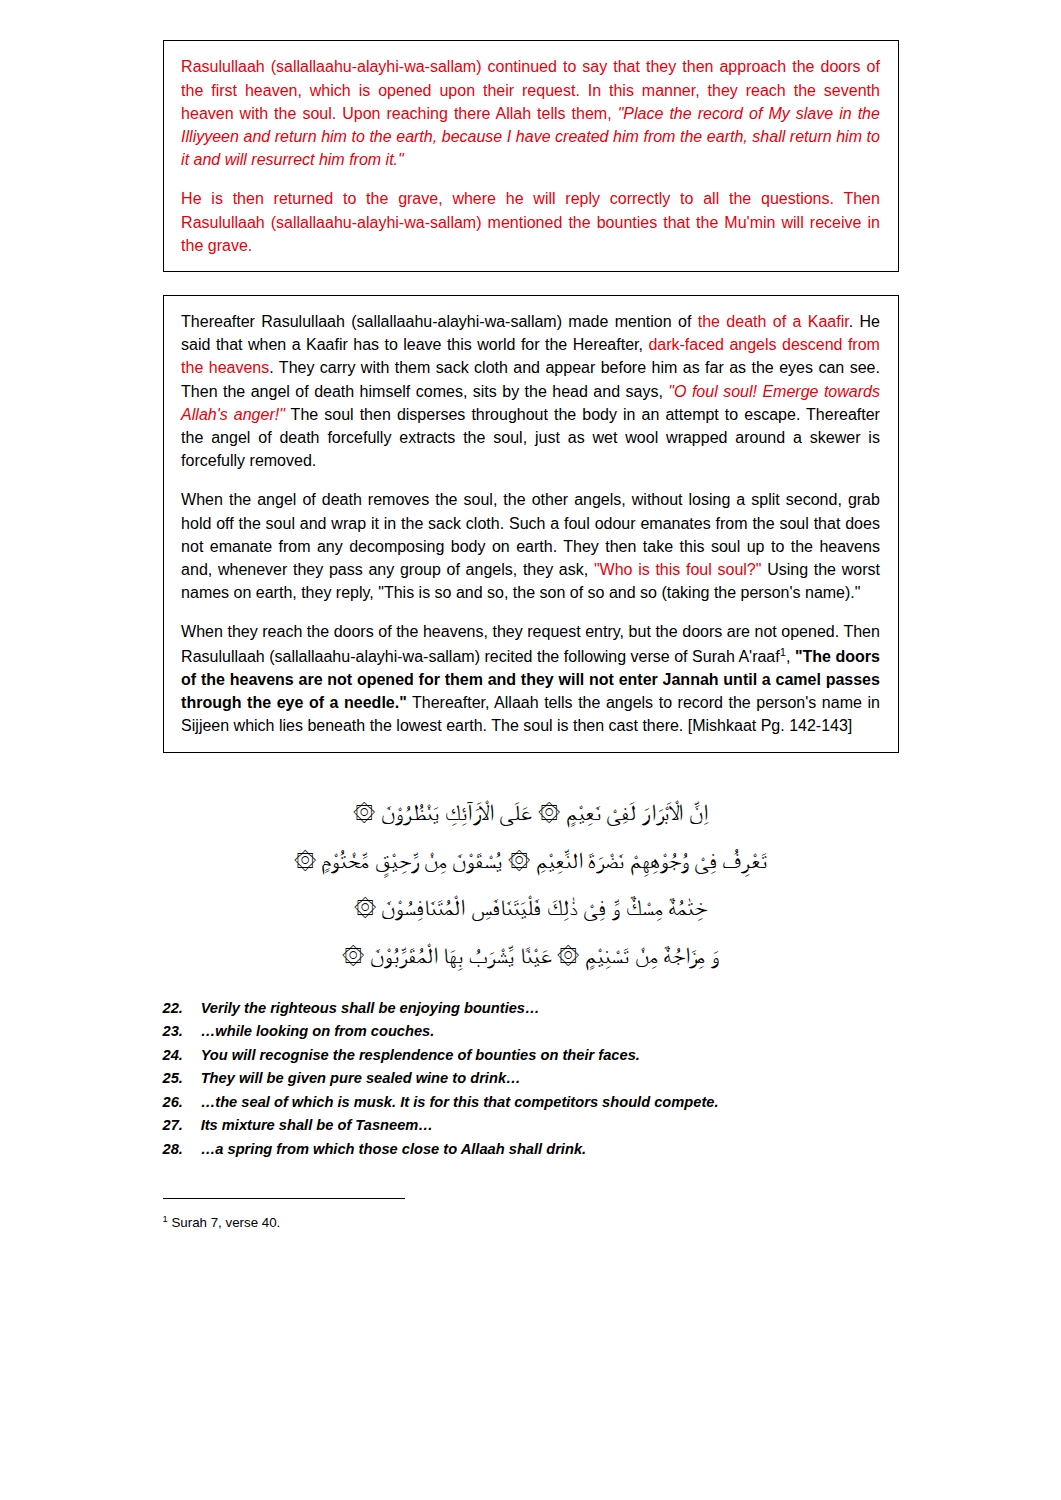Rasulullaah (sallallaahu-alayhi-wa-sallam) continued to say that they then approach the doors of the first heaven, which is opened upon their request. In this manner, they reach the seventh heaven with the soul. Upon reaching there Allah tells them, "Place the record of My slave in the Illiyyeen and return him to the earth, because I have created him from the earth, shall return him to it and will resurrect him from it."
He is then returned to the grave, where he will reply correctly to all the questions. Then Rasulullaah (sallallaahu-alayhi-wa-sallam) mentioned the bounties that the Mu'min will receive in the grave.
Thereafter Rasulullaah (sallallaahu-alayhi-wa-sallam) made mention of the death of a Kaafir. He said that when a Kaafir has to leave this world for the Hereafter, dark-faced angels descend from the heavens. They carry with them sack cloth and appear before him as far as the eyes can see. Then the angel of death himself comes, sits by the head and says, "O foul soul! Emerge towards Allah's anger!" The soul then disperses throughout the body in an attempt to escape. Thereafter the angel of death forcefully extracts the soul, just as wet wool wrapped around a skewer is forcefully removed.
When the angel of death removes the soul, the other angels, without losing a split second, grab hold off the soul and wrap it in the sack cloth. Such a foul odour emanates from the soul that does not emanate from any decomposing body on earth. They then take this soul up to the heavens and, whenever they pass any group of angels, they ask, "Who is this foul soul?" Using the worst names on earth, they reply, "This is so and so, the son of so and so (taking the person's name)."
When they reach the doors of the heavens, they request entry, but the doors are not opened. Then Rasulullaah (sallallaahu-alayhi-wa-sallam) recited the following verse of Surah A'raaf1, "The doors of the heavens are not opened for them and they will not enter Jannah until a camel passes through the eye of a needle." Thereafter, Allaah tells the angels to record the person's name in Sijjeen which lies beneath the lowest earth. The soul is then cast there. [Mishkaat Pg. 142-143]
اِنَّ الْاَبْرَارَ لَفِىْ نَعِيْمٍ ۞ عَلَى الْاَرَآئِكِ يَنْظُرُوْنَ ۞
تَعْرِفُ فِىْ وُجُوْهِهِمْ نَضْرَةَ النَّعِيْمِ ۞ يُسْقَوْنَ مِنْ رَّحِيْقٍ مَّخْتُوْمٍ ۞
خِتٰمُهٌ مِسْكٌ وَّ فِىْ ذٰلِكَ فَلْيَتَنَافَسِ الْمُتَنَافِسُوْنَ ۞
وَ مِزَاجُهٌ مِنْ تَسْنِيْمٍ ۞ عَيْنًا يَّشْرَبُ بِهَا الْمُقَرَّبُوْنَ ۞
22. Verily the righteous shall be enjoying bounties…
23.…while looking on from couches.
24. You will recognise the resplendence of bounties on their faces.
25. They will be given pure sealed wine to drink…
26.…the seal of which is musk. It is for this that competitors should compete.
27. Its mixture shall be of Tasneem…
28.…a spring from which those close to Allaah shall drink.
1 Surah 7, verse 40.